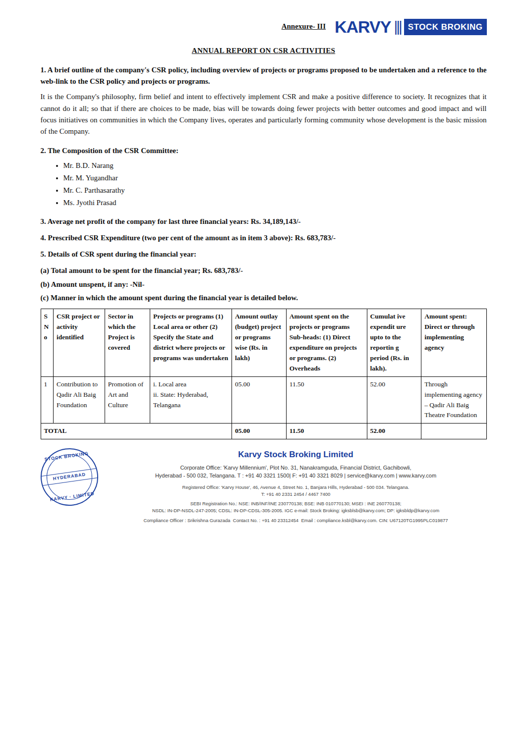Annexure- III
KARVY||| Stock Broking
ANNUAL REPORT ON CSR ACTIVITIES
1. A brief outline of the company's CSR policy, including overview of projects or programs proposed to be undertaken and a reference to the web-link to the CSR policy and projects or programs.
It is the Company's philosophy, firm belief and intent to effectively implement CSR and make a positive difference to society. It recognizes that it cannot do it all; so that if there are choices to be made, bias will be towards doing fewer projects with better outcomes and good impact and will focus initiatives on communities in which the Company lives, operates and particularly forming community whose development is the basic mission of the Company.
2. The Composition of the CSR Committee:
Mr. B.D. Narang
Mr. M. Yugandhar
Mr. C. Parthasarathy
Ms. Jyothi Prasad
3. Average net profit of the company for last three financial years: Rs. 34,189,143/-
4. Prescribed CSR Expenditure (two per cent of the amount as in item 3 above): Rs. 683,783/-
5. Details of CSR spent during the financial year:
(a) Total amount to be spent for the financial year; Rs. 683,783/-
(b) Amount unspent, if any: -Nil-
(c) Manner in which the amount spent during the financial year is detailed below.
| S N o | CSR project or activity identified | Sector in which the Project is covered | Projects or programs (1) Local area or other (2) Specify the State and district where projects or programs was undertaken | Amount outlay (budget) project or programs wise (Rs. in lakh) | Amount spent on the projects or programs Sub-heads: (1) Direct expenditure on projects or programs. (2) Overheads | Cumulat ive expendit ure upto to the reportin g period (Rs. in lakh). | Amount spent: Direct or through implementing agency |
| --- | --- | --- | --- | --- | --- | --- | --- |
| 1 | Contribution to Qadir Ali Baig Foundation | Promotion of Art and Culture | i. Local area ii. State: Hyderabad, Telangana | 05.00 | 11.50 | 52.00 | Through implementing agency – Qadir Ali Baig Theatre Foundation |
| TOTAL | 05.00 | 11.50 | 52.00 | |
STOCK BROKING
HYDERABAD
KARVY · LIMITED
Karvy Stock Broking Limited
Corporate Office: 'Karvy Millennium', Plot No. 31, Nanakramguda, Financial District, Gachibowli,
Hyderabad - 500 032, Telangana. T : +91 40 3321 1500| F: +91 40 3321 8029 | service@karvy.com | www.karvy.com
Registered Office: 'Karvy House', 46, Avenue 4, Street No. 1, Banjara Hills, Hyderabad - 500 034. Telangana.
T: +91 40 2331 2454 / 4467 7400
SEBI Registration No.: NSE: INB/INF/INE 230770138; BSE: INB 010770130; MSEI : INE 260770138;
NSDL: IN-DP-NSDL-247-2005; CDSL: IN-DP-CDSL-305-2005. IGC e-mail: Stock Broking: igksblsb@karvy.com; DP: igksbldp@karvy.com
Compliance Officer : Srikrishna Gurazada Contact No. : +91 40 23312454 Email : compliance.ksbl@karvy.com. CIN: U67120TG1995PLC019877